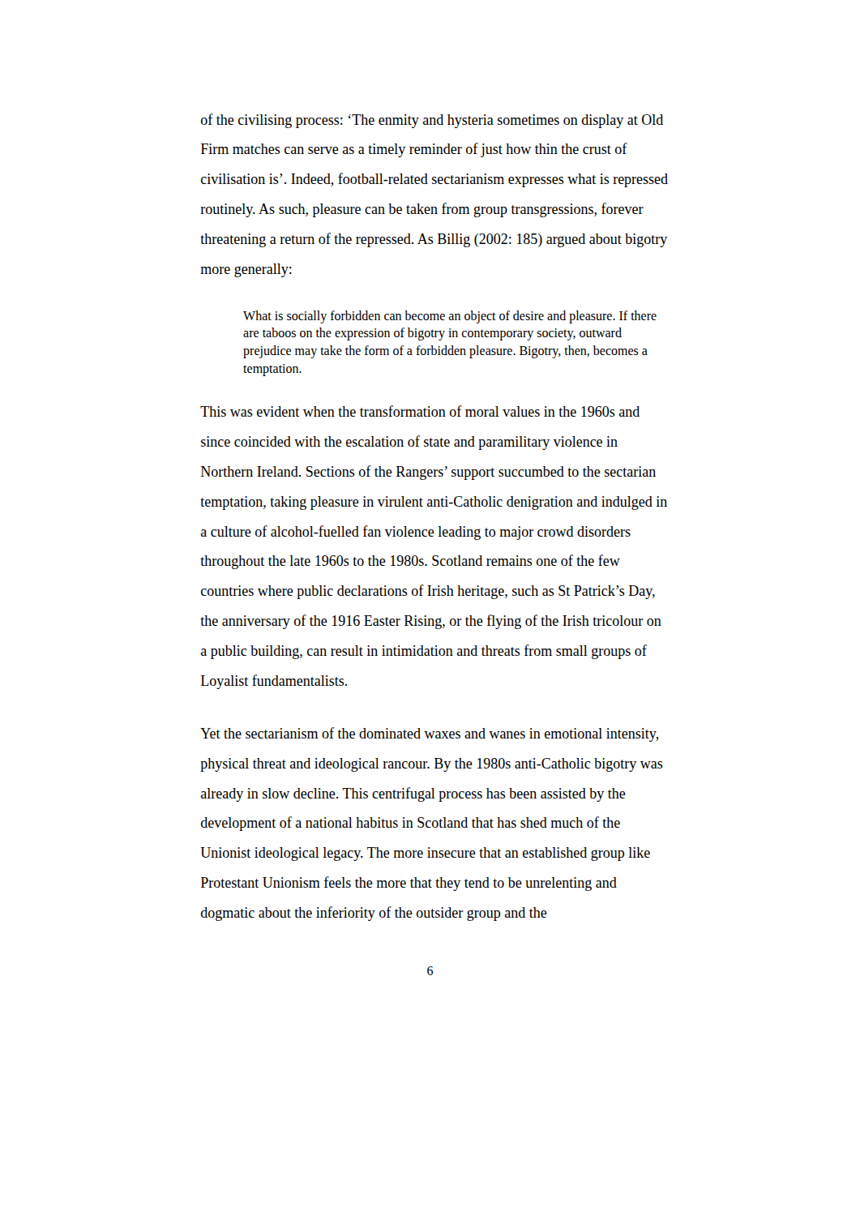of the civilising process: ‘The enmity and hysteria sometimes on display at Old Firm matches can serve as a timely reminder of just how thin the crust of civilisation is’. Indeed, football-related sectarianism expresses what is repressed routinely. As such, pleasure can be taken from group transgressions, forever threatening a return of the repressed. As Billig (2002: 185) argued about bigotry more generally:
What is socially forbidden can become an object of desire and pleasure. If there are taboos on the expression of bigotry in contemporary society, outward prejudice may take the form of a forbidden pleasure. Bigotry, then, becomes a temptation.
This was evident when the transformation of moral values in the 1960s and since coincided with the escalation of state and paramilitary violence in Northern Ireland. Sections of the Rangers’ support succumbed to the sectarian temptation, taking pleasure in virulent anti-Catholic denigration and indulged in a culture of alcohol-fuelled fan violence leading to major crowd disorders throughout the late 1960s to the 1980s. Scotland remains one of the few countries where public declarations of Irish heritage, such as St Patrick’s Day, the anniversary of the 1916 Easter Rising, or the flying of the Irish tricolour on a public building, can result in intimidation and threats from small groups of Loyalist fundamentalists.
Yet the sectarianism of the dominated waxes and wanes in emotional intensity, physical threat and ideological rancour. By the 1980s anti-Catholic bigotry was already in slow decline. This centrifugal process has been assisted by the development of a national habitus in Scotland that has shed much of the Unionist ideological legacy. The more insecure that an established group like Protestant Unionism feels the more that they tend to be unrelenting and dogmatic about the inferiority of the outsider group and the
6